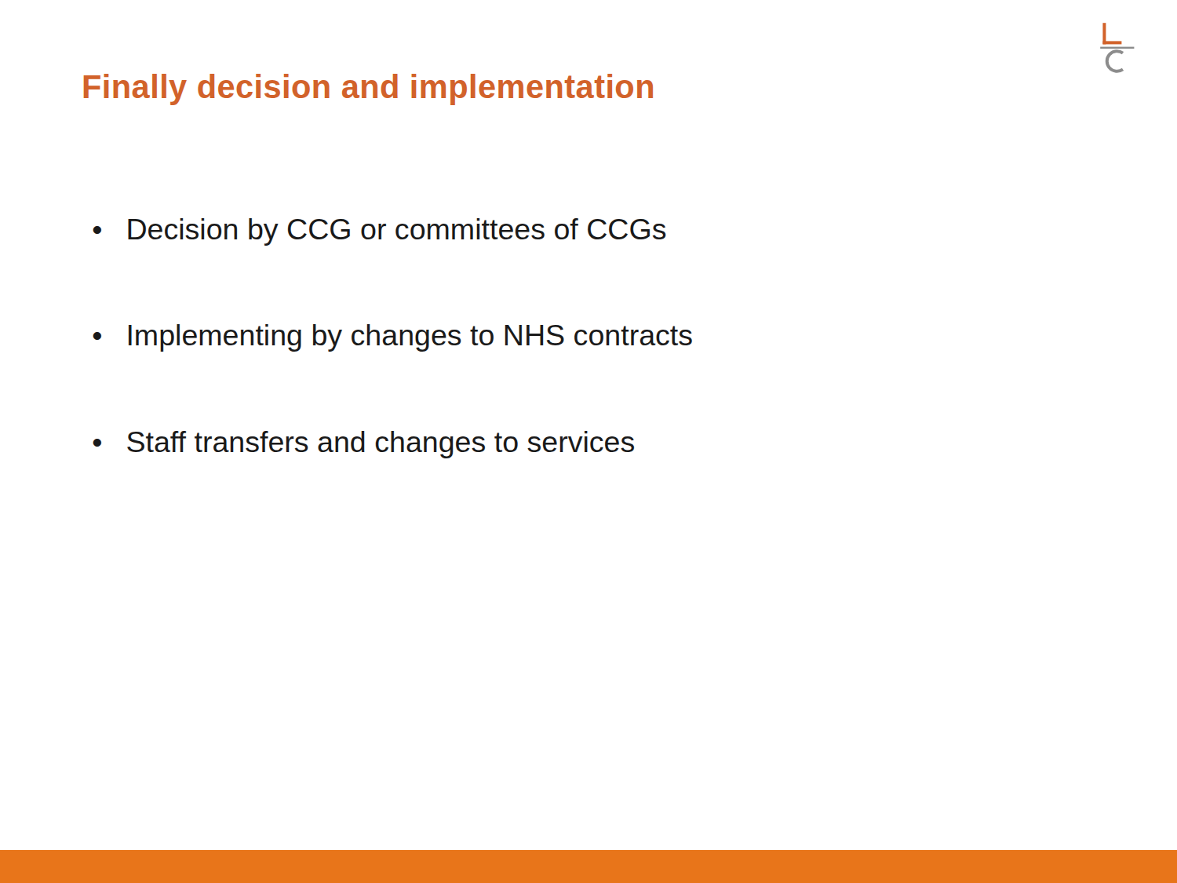Finally decision and implementation
Decision by CCG or committees of CCGs
Implementing by changes to NHS contracts
Staff transfers and changes to services